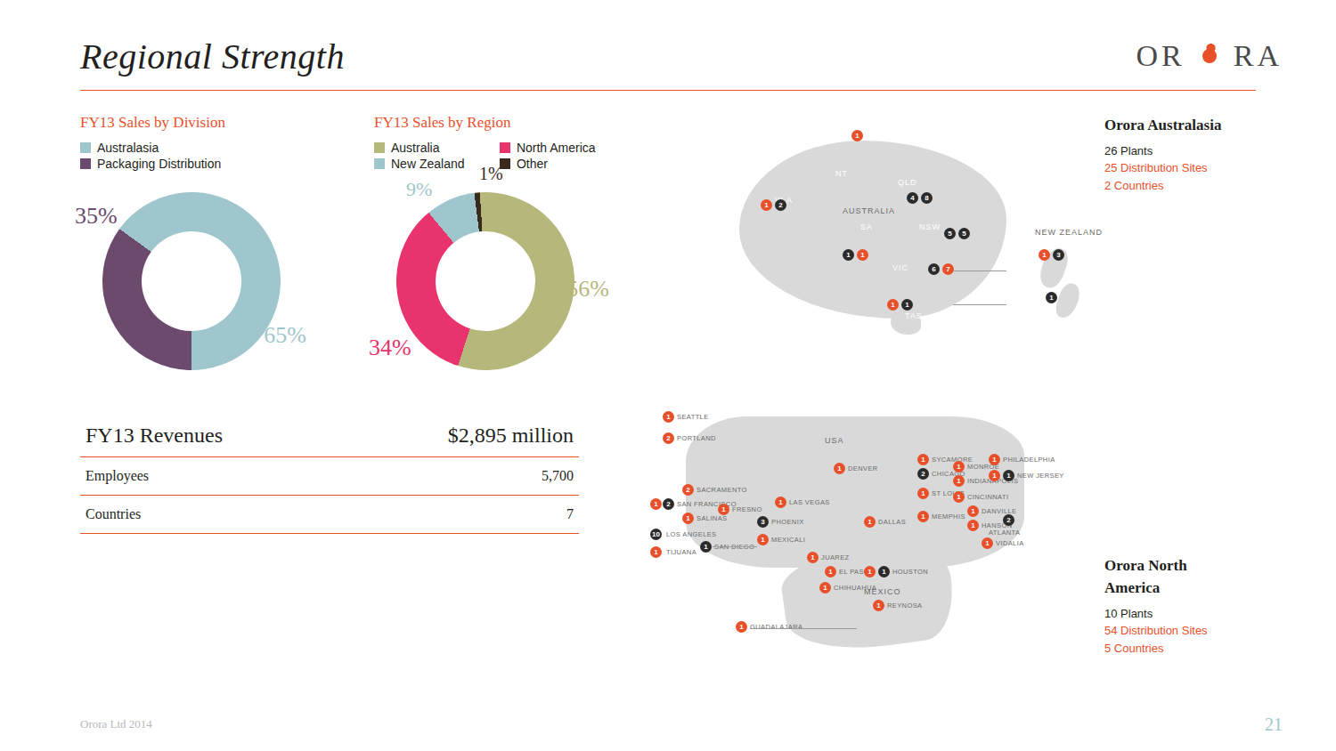Regional Strength
OR RA
FY13 Sales by Division
Australasia Packaging Distribution
35% 65%
FY13 Sales by Region
Australia North America New Zealand Other
56% 34% 9% 1%
FY13 Revenues $2,895 million
Employees 5,700
Countries 7
NT W A QLD SA NSW VIC TAS NEW ZEALAND AUSTRALIA 1 1 2 4 8 5 5 1 1 6 7 1 1 1 3 1
Orora Australasia
26 Plants
25 Distribution Sites
2 Countries
USA MEXICO 1 SEATTLE 2 PORTLAND 1 DENVER 2 SACRAMENTO 2 1 SAN FRANCISCO 1 SALINAS 1 FRESNO 1 LAS VEGAS 10 LOS ANGELES 1 TIJUANA 1 SAN DIEGO 1 MEXICALI 3 PHOENIX 1 JUAREZ 1 EL PASO 1 CHIHUAHUA 1 1 HOUSTON 1 DALLAS 1 SYCAMORE 2 CHICAGO 1 MONROE 1 INDIANAPOLIS 1 ST LOUIS 1 CINCINNATI 1 PHILADELPHIA 1 1 NEW JERSEY 1 DANVILLE 1 MEMPHIS 1 HANSON 2 ATLANTA 1 VIDALIA 1 REYNOSA 1 GUADALAJARA
Orora North
America
10 Plants
54 Distribution Sites
5 Countries
Orora Ltd 2014
21